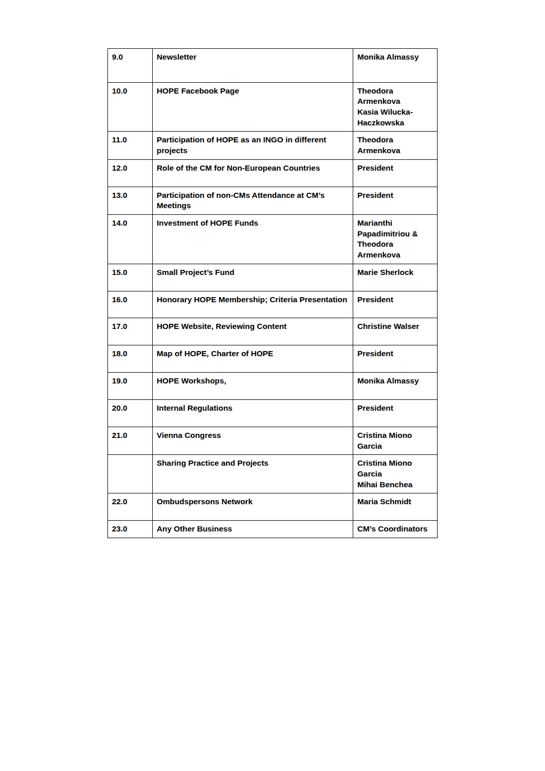| 9.0 | Newsletter | Monika Almassy |
| 10.0 | HOPE Facebook Page | Theodora Armenkova Kasia Wilucka-Haczkowska |
| 11.0 | Participation of HOPE as an INGO in different projects | Theodora Armenkova |
| 12.0 | Role of the CM for Non-European Countries | President |
| 13.0 | Participation of non-CMs Attendance at CM’s Meetings | President |
| 14.0 | Investment of HOPE Funds | Marianthi Papadimitriou & Theodora Armenkova |
| 15.0 | Small Project’s Fund | Marie Sherlock |
| 16.0 | Honorary HOPE Membership; Criteria Presentation | President |
| 17.0 | HOPE Website, Reviewing Content | Christine Walser |
| 18.0 | Map of HOPE, Charter of HOPE | President |
| 19.0 | HOPE Workshops, | Monika Almassy |
| 20.0 | Internal Regulations | President |
| 21.0 | Vienna Congress | Cristina Miono Garcia |
| | Sharing Practice and Projects | Cristina Miono Garcia Mihai Benchea |
| 22.0 | Ombudspersons Network | Maria Schmidt |
| 23.0 | Any Other Business | CM’s Coordinators |